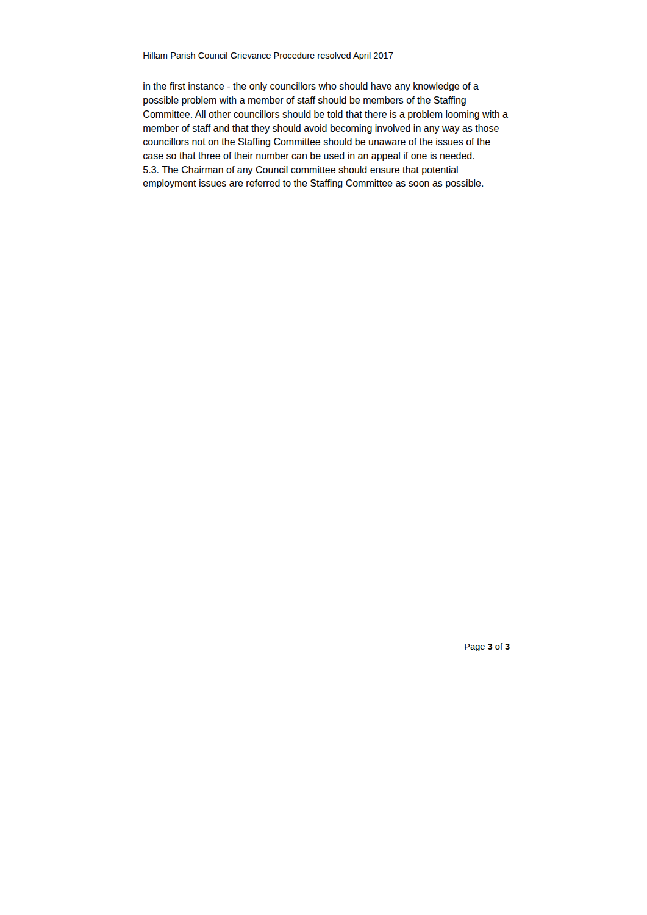Hillam Parish Council Grievance Procedure resolved April 2017
in the first instance - the only councillors who should have any knowledge of a possible problem with a member of staff should be members of the Staffing Committee. All other councillors should be told that there is a problem looming with a member of staff and that they should avoid becoming involved in any way as those councillors not on the Staffing Committee should be unaware of the issues of the case so that three of their number can be used in an appeal if one is needed.
5.3. The Chairman of any Council committee should ensure that potential employment issues are referred to the Staffing Committee as soon as possible.
Page 3 of 3